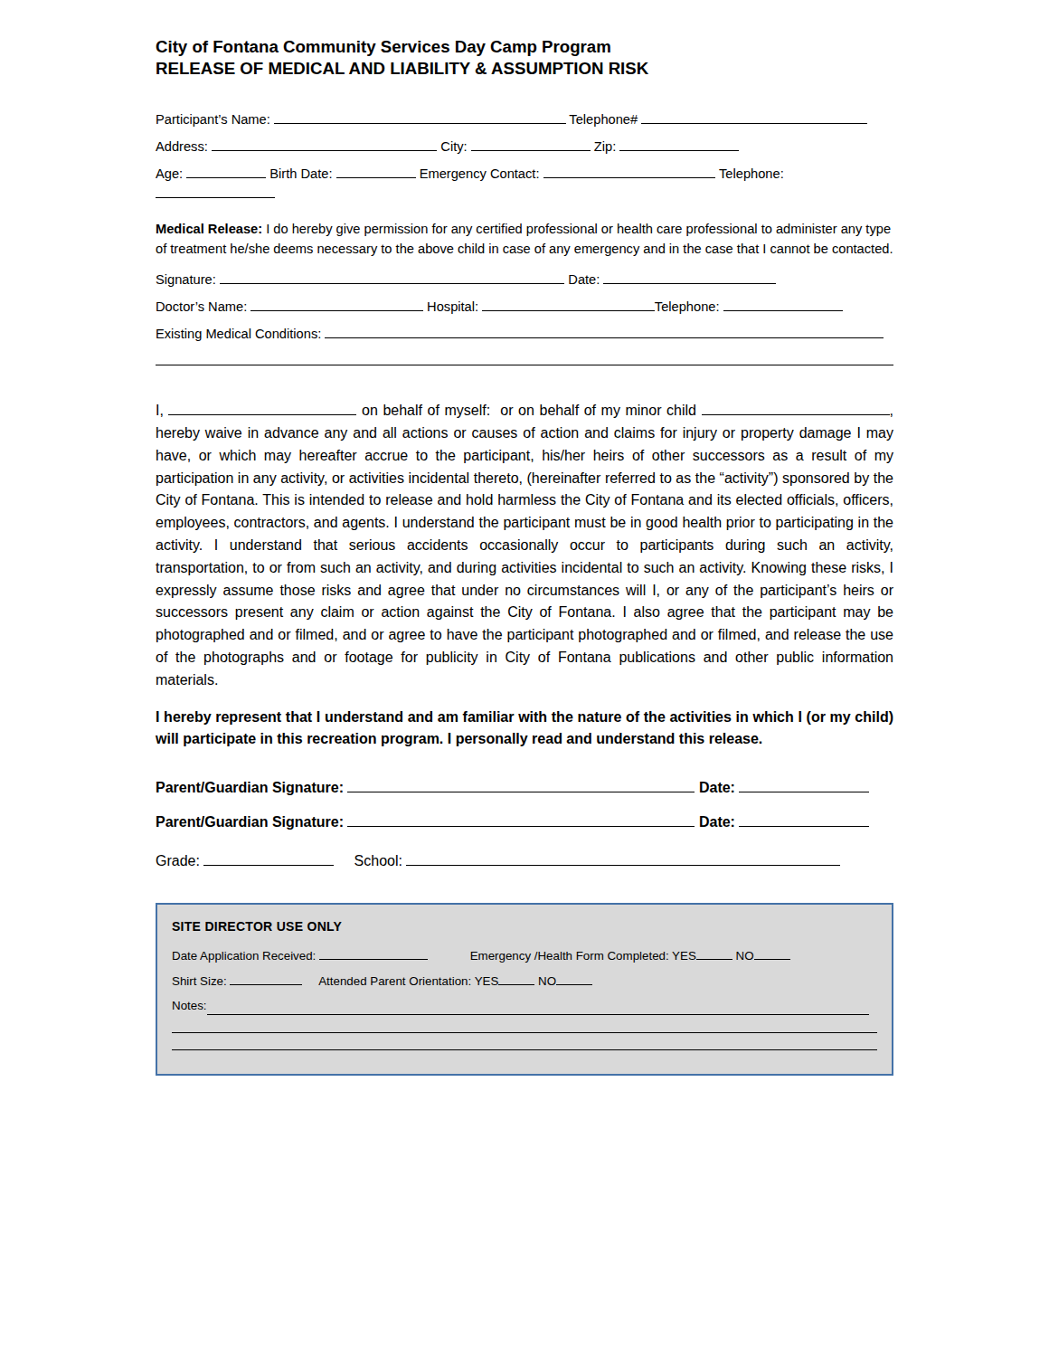City of Fontana Community Services Day Camp Program RELEASE OF MEDICAL AND LIABILITY & ASSUMPTION RISK
Participant’s Name: Telephone#
Address: City: Zip:
Age: Birth Date: Emergency Contact: Telephone:
Medical Release: I do hereby give permission for any certified professional or health care professional to administer any type of treatment he/she deems necessary to the above child in case of any emergency and in the case that I cannot be contacted.
Signature: Date:
Doctor’s Name: Hospital: Telephone:
Existing Medical Conditions:
I, on behalf of myself: or on behalf of my minor child , hereby waive in advance any and all actions or causes of action and claims for injury or property damage I may have, or which may hereafter accrue to the participant, his/her heirs of other successors as a result of my participation in any activity, or activities incidental thereto, (hereinafter referred to as the “activity”) sponsored by the City of Fontana. This is intended to release and hold harmless the City of Fontana and its elected officials, officers, employees, contractors, and agents. I understand the participant must be in good health prior to participating in the activity. I understand that serious accidents occasionally occur to participants during such an activity, transportation, to or from such an activity, and during activities incidental to such an activity. Knowing these risks, I expressly assume those risks and agree that under no circumstances will I, or any of the participant’s heirs or successors present any claim or action against the City of Fontana. I also agree that the participant may be photographed and or filmed, and or agree to have the participant photographed and or filmed, and release the use of the photographs and or footage for publicity in City of Fontana publications and other public information materials.
I hereby represent that I understand and am familiar with the nature of the activities in which I (or my child) will participate in this recreation program. I personally read and understand this release.
Parent/Guardian Signature: Date:
Parent/Guardian Signature: Date:
Grade: School:
SITE DIRECTOR USE ONLY
Date Application Received: Emergency /Health Form Completed: YES NO
Shirt Size: Attended Parent Orientation: YES NO
Notes: